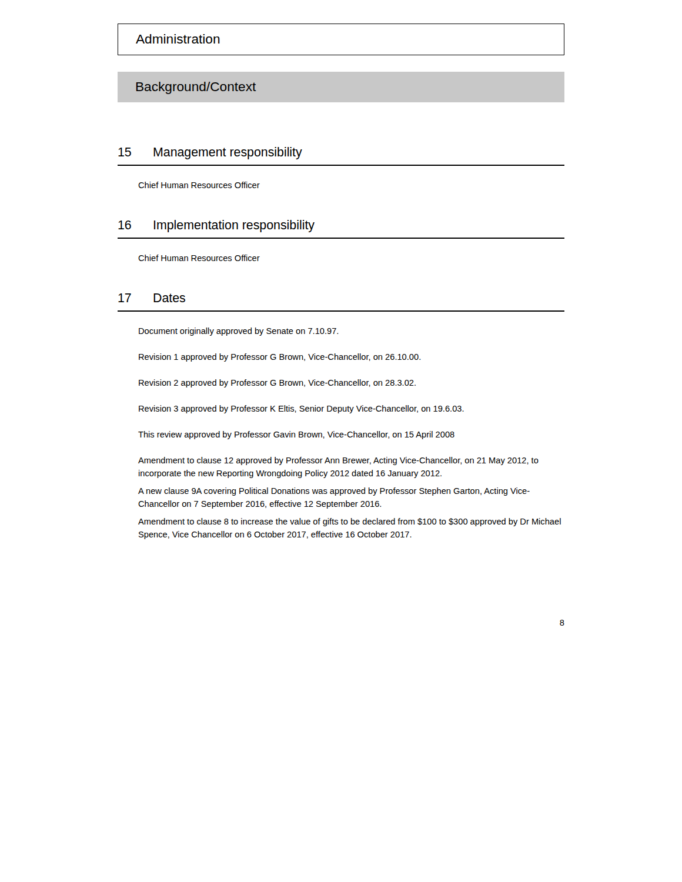Administration
Background/Context
15 Management responsibility
Chief Human Resources Officer
16 Implementation responsibility
Chief Human Resources Officer
17 Dates
Document originally approved by Senate on 7.10.97.
Revision 1 approved by Professor G Brown, Vice-Chancellor, on 26.10.00.
Revision 2 approved by Professor G Brown, Vice-Chancellor, on 28.3.02.
Revision 3 approved by Professor K Eltis, Senior Deputy Vice-Chancellor, on 19.6.03.
This review approved by Professor Gavin Brown, Vice-Chancellor, on 15 April 2008
Amendment to clause 12 approved by Professor Ann Brewer, Acting Vice-Chancellor, on 21 May 2012, to incorporate the new Reporting Wrongdoing Policy 2012 dated 16 January 2012.
A new clause 9A covering Political Donations was approved by Professor Stephen Garton, Acting Vice-Chancellor on 7 September 2016, effective 12 September 2016.
Amendment to clause 8 to increase the value of gifts to be declared from $100 to $300 approved by Dr Michael Spence, Vice Chancellor on 6 October 2017, effective 16 October 2017.
8